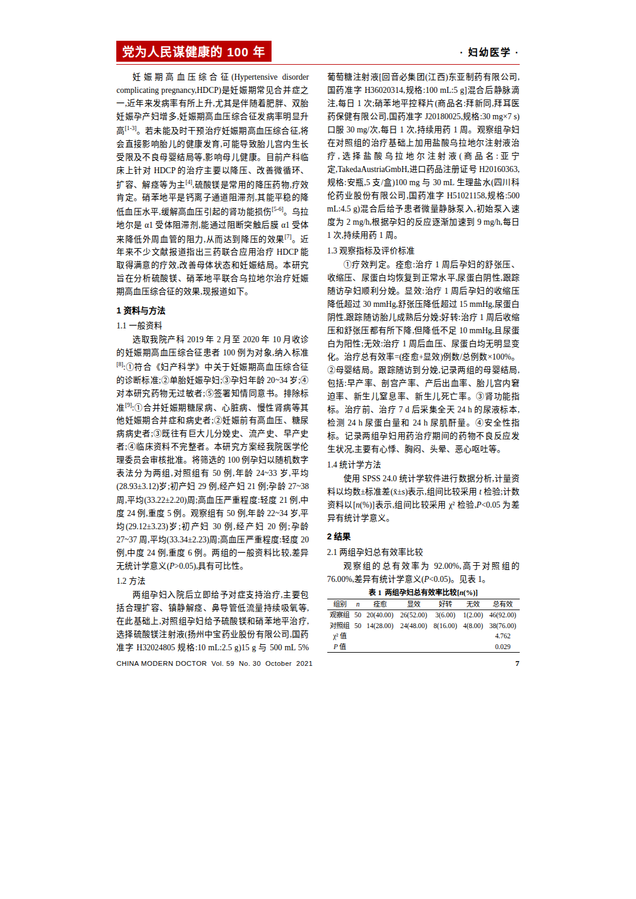党为人民谋健康的 100 年
· 妇幼医学 ·
妊娠期高血压综合征(Hypertensive disorder complicating pregnancy,HDCP)是妊娠期常见合并症之一,近年来发病率有所上升,尤其是伴随着肥胖、双胎妊娠孕产妇增多,妊娠期高血压综合征发病率明显升高[1-3]。若未能及时干预治疗妊娠期高血压综合征,将会直接影响胎儿的健康发育,可能导致胎儿宫内生长受限及不良母婴结局等,影响母儿健康。目前产科临床上针对 HDCP 的治疗主要以降压、改善微循环、扩容、解痉等为主[4],硫酸镁是常用的降压药物,疗效肯定。硝苯地平是钙离子通道阻滞剂,其能平稳的降低血压水平,缓解高血压引起的肾功能损伤[5-6]。乌拉地尔是 α1 受体阻滞剂,能通过阻断突触后膜 α1 受体来降低外周血管的阻力,从而达到降压的效果[7]。近年来不少文献报道指出三药联合应用治疗 HDCP 能取得满意的疗效,改善母体状态和妊娠结局。本研究旨在分析硫酸镁、硝苯地平联合乌拉地尔治疗妊娠期高血压综合征的效果,现报道如下。
1 资料与方法
1.1 一般资料
选取我院产科 2019 年 2 月至 2020 年 10 月收诊的妊娠期高血压综合征患者 100 例为对象,纳入标准[8]:①符合《妇产科学》中关于妊娠期高血压综合征的诊断标准;②单胎妊娠孕妇;③孕妇年龄 20~34 岁;④对本研究药物无过敏者;⑤签署知情同意书。排除标准[9]:①合并妊娠期糖尿病、心脏病、慢性肾病等其他妊娠期合并症和病史者;②妊娠前有高血压、糖尿病病史者;③既往有巨大儿分娩史、流产史、早产史者;④临床资料不完整者。本研究方案经我院医学伦理委员会审核批准。将筛选的 100 例孕妇以随机数字表法分为两组,对照组有 50 例,年龄 24~33 岁,平均(28.93±3.12)岁;初产妇 29 例,经产妇 21 例;孕龄 27~38 周,平均(33.22±2.20)周;高血压严重程度:轻度 21 例,中度 24 例,重度 5 例。观察组有 50 例,年龄 22~34 岁,平均(29.12±3.23)岁;初产妇 30 例,经产妇 20 例;孕龄 27~37 周,平均(33.34±2.23)周;高血压严重程度:轻度 20 例,中度 24 例,重度 6 例。两组的一般资料比较,差异无统计学意义(P>0.05),具有可比性。
1.2 方法
两组孕妇入院后立即给予对症支持治疗,主要包括合理扩容、镇静解痉、鼻导管低流量持续吸氧等,在此基础上,对照组孕妇给予硫酸镁和硝苯地平治疗,选择硫酸镁注射液(扬州中宝药业股份有限公司,国药准字 H32024805 规格:10 mL:2.5 g)15 g 与 500 mL 5%葡萄糖注射液[回音必集团(江西)东亚制药有限公司,国药准字 H36020314,规格:100 mL:5 g]混合后静脉滴注,每日 1 次;硝苯地平控释片(商品名:拜新同,拜耳医药保健有限公司,国药准字 J20180025,规格:30 mg×7 s)口服 30 mg/次,每日 1 次,持续用药 1 周。观察组孕妇在对照组的治疗基础上加用盐酸乌拉地尔注射液治疗,选择盐酸乌拉地尔注射液(商品名:亚宁定,TakedaAustriaGmbH,进口药品注册证号 H20160363,规格:安瓶,5 支/盒)100 mg 与 30 mL 生理盐水(四川科伦药业股份有限公司,国药准字 H51021158,规格:500 mL:4.5 g)混合后给予患者微量静脉泵入,初始泵入速度为 2 mg/h,根据孕妇的反应逐渐加速到 9 mg/h,每日 1 次,持续用药 1 周。
1.3 观察指标及评价标准
①疗效判定。痊愈:治疗 1 周后孕妇的舒张压、收缩压、尿蛋白均恢复到正常水平,尿蛋白阴性,跟踪随访孕妇顺利分娩。显效:治疗 1 周后孕妇的收缩压降低超过 30 mmHg,舒张压降低超过 15 mmHg,尿蛋白阴性,跟踪随访胎儿成熟后分娩;好转:治疗 1 周后收缩压和舒张压都有所下降,但降低不足 10 mmHg,且尿蛋白为阳性;无效:治疗 1 周后血压、尿蛋白均无明显变化。治疗总有效率=(痊愈+显效)例数/总例数×100%。②母婴结局。跟踪随访到分娩,记录两组的母婴结局,包括:早产率、剖宫产率、产后出血率、胎儿宫内窘迫率、新生儿窒息率、新生儿死亡率。③肾功能指标。治疗前、治疗 7 d 后采集全天 24 h 的尿液标本,检测 24 h 尿蛋白量和 24 h 尿肌酐量。④安全性指标。记录两组孕妇用药治疗期间的药物不良反应发生状况,主要有心悸、胸闷、头晕、恶心呕吐等。
1.4 统计学方法
使用 SPSS 24.0 统计学软件进行数据分析,计量资料以均数±标准差(x̄±s)表示,组间比较采用 t 检验;计数资料以[n(%)]表示,组间比较采用 χ² 检验,P<0.05 为差异有统计学意义。
2 结果
2.1 两组孕妇总有效率比较
观察组的总有效率为 92.00%,高于对照组的 76.00%,差异有统计学意义(P<0.05)。见表 1。
表 1 两组孕妇总有效率比较[ n (%)]
| 组别 | n | 痊愈 | 显效 | 好转 | 无效 | 总有效 |
| --- | --- | --- | --- | --- | --- | --- |
| 观察组 | 50 | 20(40.00) | 26(52.00) | 3(6.00) | 1(2.00) | 46(92.00) |
| 对照组 | 50 | 14(28.00) | 24(48.00) | 8(16.00) | 4(8.00) | 38(76.00) |
| χ² 值 | | | | | | 4.762 |
| P 值 | | | | | | 0.029 |
CHINA MODERN DOCTOR Vol. 59 No. 30 October 2021 7